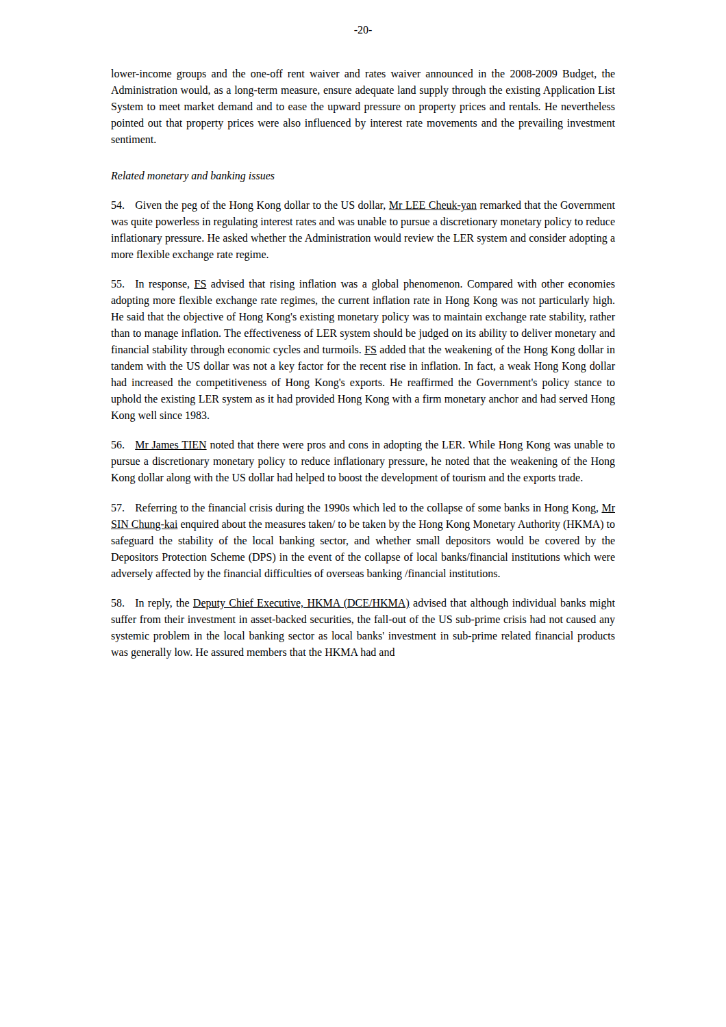-20-
lower-income groups and the one-off rent waiver and rates waiver announced in the 2008-2009 Budget, the Administration would, as a long-term measure, ensure adequate land supply through the existing Application List System to meet market demand and to ease the upward pressure on property prices and rentals. He nevertheless pointed out that property prices were also influenced by interest rate movements and the prevailing investment sentiment.
Related monetary and banking issues
54. Given the peg of the Hong Kong dollar to the US dollar, Mr LEE Cheuk-yan remarked that the Government was quite powerless in regulating interest rates and was unable to pursue a discretionary monetary policy to reduce inflationary pressure. He asked whether the Administration would review the LER system and consider adopting a more flexible exchange rate regime.
55. In response, FS advised that rising inflation was a global phenomenon. Compared with other economies adopting more flexible exchange rate regimes, the current inflation rate in Hong Kong was not particularly high. He said that the objective of Hong Kong's existing monetary policy was to maintain exchange rate stability, rather than to manage inflation. The effectiveness of LER system should be judged on its ability to deliver monetary and financial stability through economic cycles and turmoils. FS added that the weakening of the Hong Kong dollar in tandem with the US dollar was not a key factor for the recent rise in inflation. In fact, a weak Hong Kong dollar had increased the competitiveness of Hong Kong's exports. He reaffirmed the Government's policy stance to uphold the existing LER system as it had provided Hong Kong with a firm monetary anchor and had served Hong Kong well since 1983.
56. Mr James TIEN noted that there were pros and cons in adopting the LER. While Hong Kong was unable to pursue a discretionary monetary policy to reduce inflationary pressure, he noted that the weakening of the Hong Kong dollar along with the US dollar had helped to boost the development of tourism and the exports trade.
57. Referring to the financial crisis during the 1990s which led to the collapse of some banks in Hong Kong, Mr SIN Chung-kai enquired about the measures taken/ to be taken by the Hong Kong Monetary Authority (HKMA) to safeguard the stability of the local banking sector, and whether small depositors would be covered by the Depositors Protection Scheme (DPS) in the event of the collapse of local banks/financial institutions which were adversely affected by the financial difficulties of overseas banking /financial institutions.
58. In reply, the Deputy Chief Executive, HKMA (DCE/HKMA) advised that although individual banks might suffer from their investment in asset-backed securities, the fall-out of the US sub-prime crisis had not caused any systemic problem in the local banking sector as local banks' investment in sub-prime related financial products was generally low. He assured members that the HKMA had and